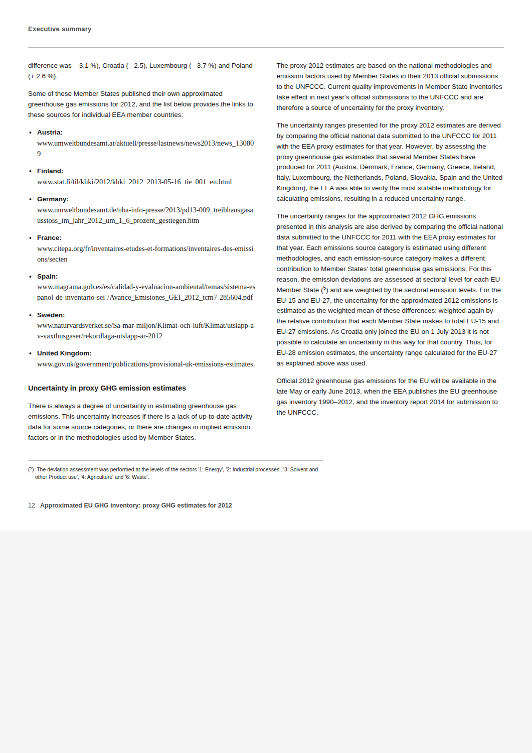Executive summary
difference was – 3.1 %), Croatia (– 2.5), Luxembourg (– 3.7 %) and Poland (+ 2.6 %).
Some of these Member States published their own approximated greenhouse gas emissions for 2012, and the list below provides the links to these sources for individual EEA member countries:
Austria: www.umweltbundesamt.at/aktuell/presse/lastnews/news2013/news_130809
Finland: www.stat.fi/til/khki/2012/khki_2012_2013-05-16_tie_001_en.html
Germany: www.umweltbundesamt.de/uba-info-presse/2013/pd13-009_treibhausgasausstoss_im_jahr_2012_um_1_6_prozent_gestiegen.htm
France: www.citepa.org/fr/inventaires-etudes-et-formations/inventaires-des-emissions/secten
Spain: www.magrama.gob.es/es/calidad-y-evaluacion-ambiental/temas/sistema-espanol-de-inventario-sei-/Avance_Emisiones_GEI_2012_tcm7-285604.pdf
Sweden: www.naturvardsverket.se/Sa-mar-miljon/Klimat-och-luft/Klimat/utslapp-av-vaxthusgaser/rekordlaga-utslapp-ar-2012
United Kingdom: www.gov.uk/government/publications/provisional-uk-emissions-estimates.
Uncertainty in proxy GHG emission estimates
There is always a degree of uncertainty in estimating greenhouse gas emissions. This uncertainty increases if there is a lack of up-to-date activity data for some source categories, or there are changes in implied emission factors or in the methodologies used by Member States.
The proxy 2012 estimates are based on the national methodologies and emission factors used by Member States in their 2013 official submissions to the UNFCCC. Current quality improvements in Member State inventories take effect in next year's official submissions to the UNFCCC and are therefore a source of uncertainty for the proxy inventory.
The uncertainty ranges presented for the proxy 2012 estimates are derived by comparing the official national data submitted to the UNFCCC for 2011 with the EEA proxy estimates for that year. However, by assessing the proxy greenhouse gas estimates that several Member States have produced for 2011 (Austria, Denmark, France, Germany, Greece, Ireland, Italy, Luxembourg, the Netherlands, Poland, Slovakia, Spain and the United Kingdom), the EEA was able to verify the most suitable methodology for calculating emissions, resulting in a reduced uncertainty range.
The uncertainty ranges for the approximated 2012 GHG emissions presented in this analysis are also derived by comparing the official national data submitted to the UNFCCC for 2011 with the EEA proxy estimates for that year. Each emissions source category is estimated using different methodologies, and each emission-source category makes a different contribution to Member States' total greenhouse gas emissions. For this reason, the emission deviations are assessed at sectoral level for each EU Member State (5) and are weighted by the sectoral emission levels. For the EU-15 and EU-27, the uncertainty for the approximated 2012 emissions is estimated as the weighted mean of these differences: weighted again by the relative contribution that each Member State makes to total EU-15 and EU-27 emissions. As Croatia only joined the EU on 1 July 2013 it is not possible to calculate an uncertainty in this way for that country. Thus, for EU-28 emission estimates, the uncertainty range calculated for the EU-27 as explained above was used.
Official 2012 greenhouse gas emissions for the EU will be available in the late May or early June 2013, when the EEA publishes the EU greenhouse gas inventory 1990–2012, and the inventory report 2014 for submission to the UNFCCC.
(5) The deviation assessment was performed at the levels of the sectors '1: Energy', '2: Industrial processes', '3: Solvent and other Product use', '4: Agriculture' and '6: Waste'.
12 Approximated EU GHG inventory: proxy GHG estimates for 2012